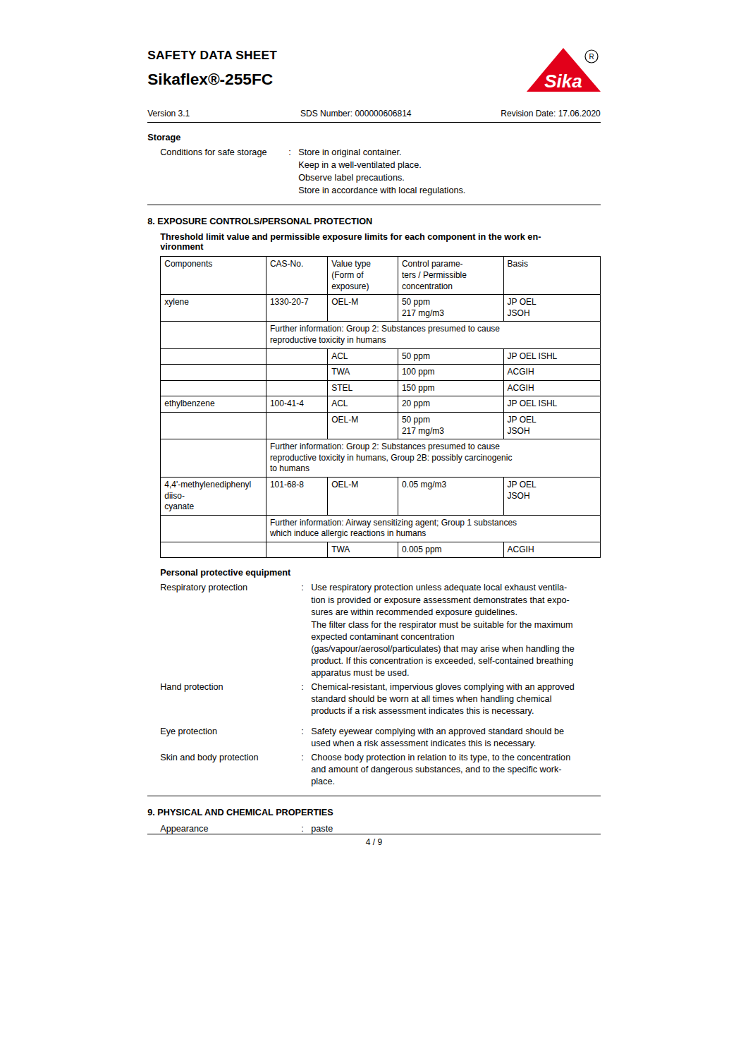SAFETY DATA SHEET
Sikaflex®-255FC
Sika R
Version 3.1
SDS Number: 000000606814
Revision Date: 17.06.2020
Storage
Conditions for safe storage
:
Store in original container.
Keep in a well-ventilated place.
Observe label precautions.
Store in accordance with local regulations.
8. EXPOSURE CONTROLS/PERSONAL PROTECTION
Threshold limit value and permissible exposure limits for each component in the work en-
vironment
| Components | CAS-No. | Value type (Form of exposure) | Control parame- ters / Permissible concentration | Basis |
| --- | --- | --- | --- | --- |
| xylene | 1330-20-7 | OEL-M | 50 ppm 217 mg/m3 | JP OEL JSOH |
| | Further information: Group 2: Substances presumed to cause reproductive toxicity in humans |
| | | ACL | 50 ppm | JP OEL ISHL |
| | | TWA | 100 ppm | ACGIH |
| | | STEL | 150 ppm | ACGIH |
| ethylbenzene | 100-41-4 | ACL | 20 ppm | JP OEL ISHL |
| | | OEL-M | 50 ppm 217 mg/m3 | JP OEL JSOH |
| | Further information: Group 2: Substances presumed to cause reproductive toxicity in humans, Group 2B: possibly carcinogenic to humans |
| 4,4'-methylenediphenyl diiso- cyanate | 101-68-8 | OEL-M | 0.05 mg/m3 | JP OEL JSOH |
| | Further information: Airway sensitizing agent; Group 1 substances which induce allergic reactions in humans |
| | | TWA | 0.005 ppm | ACGIH |
Personal protective equipment
Respiratory protection
:
Use respiratory protection unless adequate local exhaust ventila-
tion is provided or exposure assessment demonstrates that expo-
sures are within recommended exposure guidelines.
The filter class for the respirator must be suitable for the maximum
expected contaminant concentration
(gas/vapour/aerosol/particulates) that may arise when handling the
product. If this concentration is exceeded, self-contained breathing
apparatus must be used.
Hand protection
:
Chemical-resistant, impervious gloves complying with an approved
standard should be worn at all times when handling chemical
products if a risk assessment indicates this is necessary.
Eye protection
:
Safety eyewear complying with an approved standard should be
used when a risk assessment indicates this is necessary.
Skin and body protection
:
Choose body protection in relation to its type, to the concentration
and amount of dangerous substances, and to the specific work-
place.
9. PHYSICAL AND CHEMICAL PROPERTIES
Appearance
:
paste
4 / 9